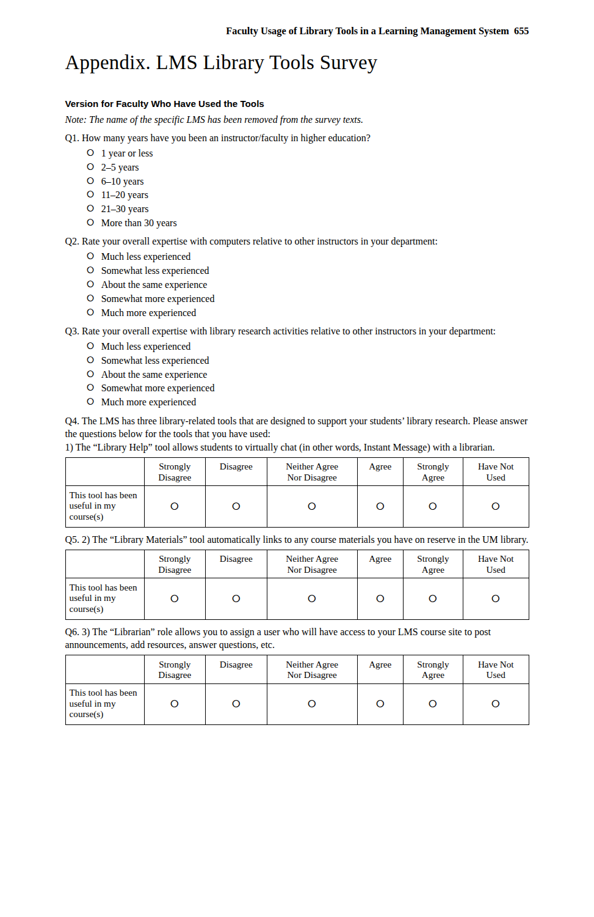Faculty Usage of Library Tools in a Learning Management System 655
Appendix. LMS Library Tools Survey
Version for Faculty Who Have Used the Tools
Note: The name of the specific LMS has been removed from the survey texts.
Q1. How many years have you been an instructor/faculty in higher education?
1 year or less
2–5 years
6–10 years
11–20 years
21–30 years
More than 30 years
Q2. Rate your overall expertise with computers relative to other instructors in your department:
Much less experienced
Somewhat less experienced
About the same experience
Somewhat more experienced
Much more experienced
Q3. Rate your overall expertise with library research activities relative to other instructors in your department:
Much less experienced
Somewhat less experienced
About the same experience
Somewhat more experienced
Much more experienced
Q4. The LMS has three library-related tools that are designed to support your students’ library research. Please answer the questions below for the tools that you have used:
1) The “Library Help” tool allows students to virtually chat (in other words, Instant Message) with a librarian.
| | Strongly Disagree | Disagree | Neither Agree Nor Disagree | Agree | Strongly Agree | Have Not Used |
| --- | --- | --- | --- | --- | --- | --- |
| This tool has been useful in my course(s) | | | | | | |
Q5. 2) The “Library Materials” tool automatically links to any course materials you have on reserve in the UM library.
| | Strongly Disagree | Disagree | Neither Agree Nor Disagree | Agree | Strongly Agree | Have Not Used |
| --- | --- | --- | --- | --- | --- | --- |
| This tool has been useful in my course(s) | | | | | | |
Q6. 3) The “Librarian” role allows you to assign a user who will have access to your LMS course site to post announcements, add resources, answer questions, etc.
| | Strongly Disagree | Disagree | Neither Agree Nor Disagree | Agree | Strongly Agree | Have Not Used |
| --- | --- | --- | --- | --- | --- | --- |
| This tool has been useful in my course(s) | | | | | | |